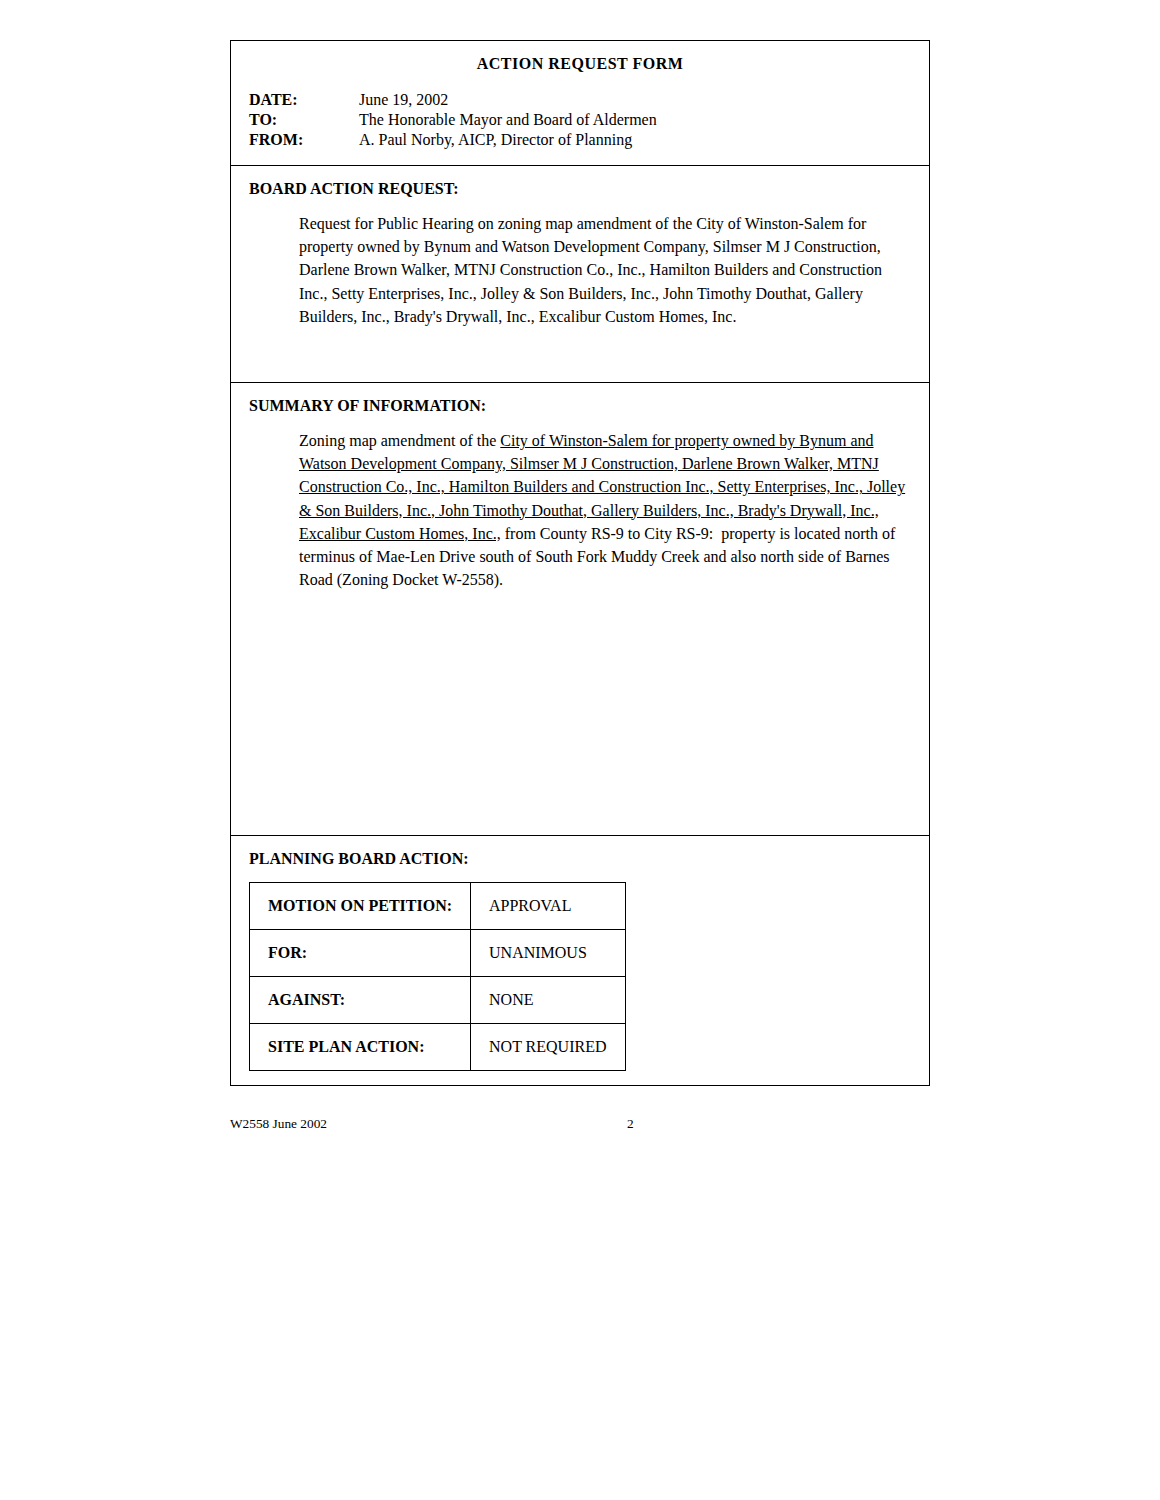| ACTION REQUEST FORM DATE: June 19, 2002 TO: The Honorable Mayor and Board of Aldermen FROM: A. Paul Norby, AICP, Director of Planning |
| BOARD ACTION REQUEST: Request for Public Hearing on zoning map amendment of the City of Winston-Salem for property owned by Bynum and Watson Development Company, Silmser M J Construction, Darlene Brown Walker, MTNJ Construction Co., Inc., Hamilton Builders and Construction Inc., Setty Enterprises, Inc., Jolley & Son Builders, Inc., John Timothy Douthat, Gallery Builders, Inc., Brady's Drywall, Inc., Excalibur Custom Homes, Inc. |
| SUMMARY OF INFORMATION: Zoning map amendment of the City of Winston-Salem for property owned by Bynum and Watson Development Company, Silmser M J Construction, Darlene Brown Walker, MTNJ Construction Co., Inc., Hamilton Builders and Construction Inc., Setty Enterprises, Inc., Jolley & Son Builders, Inc., John Timothy Douthat, Gallery Builders, Inc., Brady's Drywall, Inc., Excalibur Custom Homes, Inc., from County RS-9 to City RS-9: property is located north of terminus of Mae-Len Drive south of South Fork Muddy Creek and also north side of Barnes Road (Zoning Docket W-2558). |
| PLANNING BOARD ACTION: / MOTION ON PETITION: / APPROVAL / / FOR: / UNANIMOUS / / AGAINST: / NONE / / SITE PLAN ACTION: / NOT REQUIRED / |
W2558 June 2002 2